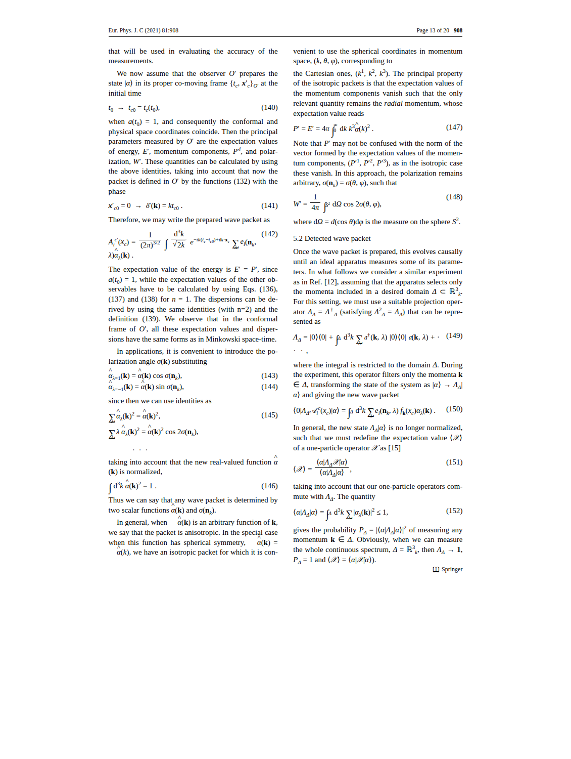Eur. Phys. J. C (2021) 81:908
Page 13 of 20 908
that will be used in evaluating the accuracy of the measurements.
We now assume that the observer O′ prepares the state |α⟩ in its proper co-moving frame {tc, x′c}O′ at the initial time
t0 → tc0 = tc(t0),
(140)
when a(t0) = 1, and consequently the conformal and physical space coordinates coincide. Then the principal parameters measured by O′ are the expectation values of energy, E′, momentum components, P′i, and polarization, W′. These quantities can be calculated by using the above identities, taking into account that now the packet is defined in O′ by the functions (132) with the phase
x′c0 = 0 → δ′(k) = ktc0 .
(141)
Therefore, we may write the prepared wave packet as
Aic′(xc) = 1(2π)3/2 ∫ d3k 2k e−ik(tc−tc0)+ik·xc ∑λ ei(nk, λ)αλ(k) .
(142)
The expectation value of the energy is E′ = P′, since a(t0) = 1, while the expectation values of the other observables have to be calculated by using Eqs. (136), (137) and (138) for n = 1. The dispersions can be derived by using the same identities (with n=2) and the definition (139). We observe that in the conformal frame of O′, all these expectation values and dispersions have the same forms as in Minkowski space-time.
In applications, it is convenient to introduce the polarization angle σ(k) substituting
αλ=1(k) = α(k) cos σ(nk),
(143)
αλ=−1(k) = α(k) sin σ(nk),
(144)
since then we can use identities as
∑λ αλ(k)2 = α(k)2,
∑λ λ αλ(k)2 = α(k)2 cos 2σ(nk),
. . .
(145)
taking into account that the new real-valued function α(k) is normalized,
∫ d3k α(k)2 = 1 .
(146)
Thus we can say that any wave packet is determined by two scalar functions α(k) and σ(nk).
In general, when α(k) is an arbitrary function of k, we say that the packet is anisotropic. In the special case when this function has spherical symmetry, α(k) = α(k), we have an isotropic packet for which it is convenient to use the spherical coordinates in momentum space, (k, θ, φ), corresponding to
the Cartesian ones, (k1, k2, k3). The principal property of the isotropic packets is that the expectation values of the momentum components vanish such that the only relevant quantity remains the radial momentum, whose expectation value reads
P′ = E′ = 4π ∫∞0 dk k3α(k)2 .
(147)
Note that P′ may not be confused with the norm of the vector formed by the expectation values of the momentum components, (P′1, P′2, P′3), as in the isotropic case these vanish. In this approach, the polarization remains arbitrary, σ(nk) = σ(θ, φ), such that
W′ = 14π ∫ S2 dΩ cos 2σ(θ, φ),
(148)
where dΩ = d(cos θ)dφ is the measure on the sphere S2.
5.2 Detected wave packet
Once the wave packet is prepared, this evolves causally until an ideal apparatus measures some of its parameters. In what follows we consider a similar experiment as in Ref. [12], assuming that the apparatus selects only the momenta included in a desired domain Δ ⊂ ℝ3k. For this setting, we must use a suitable projection operator ΛΔ = Λ†Δ (satisfying Λ2Δ = ΛΔ) that can be represented as
ΛΔ = |0⟩⟨0| + ∫ Δ d3k ∑λ 𝔞†(k, λ) |0⟩⟨0| 𝔞(k, λ) + · · · ,
(149)
where the integral is restricted to the domain Δ. During the experiment, this operator filters only the momenta k ∈ Δ, transforming the state of the system as |α⟩ → ΛΔ|α⟩ and giving the new wave packet
⟨0|ΛΔ𝒜ic(xc)|α⟩ = ∫ Δ d3k ∑λ ei(nk, λ) fk(xc)αλ(k) .
(150)
In general, the new state ΛΔ|α⟩ is no longer normalized, such that we must redefine the expectation value ⟨𝒳⟩ of a one-particle operator 𝒳 as [15]
⟨𝒳⟩ = ⟨α|ΛΔ𝒳|α⟩ ⟨α|ΛΔ|α⟩ ,
(151)
taking into account that our one-particle operators commute with ΛΔ. The quantity
⟨α|ΛΔ|α⟩ = ∫ Δ d3k ∑λ |αλ(k)|2 ≤ 1,
(152)
gives the probability PΔ = |⟨α|ΛΔ|α⟩|2 of measuring any momentum k ∈ Δ. Obviously, when we can measure the whole continuous spectrum, Δ = ℝ3k, then ΛΔ → 1, PΔ = 1 and ⟨𝒳⟩ = ⟨α|𝒳|α⟩).
🕮Springer